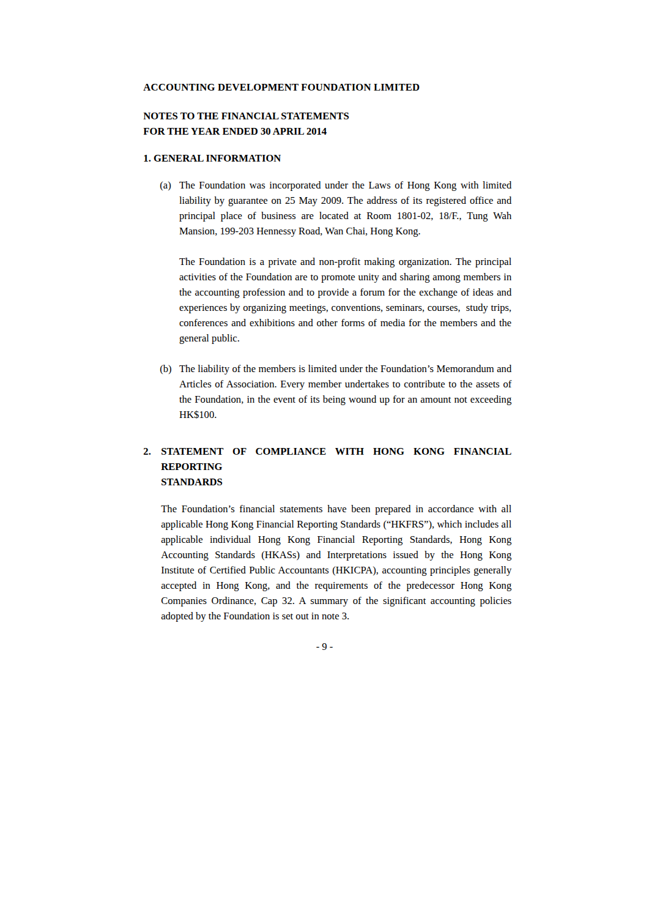ACCOUNTING DEVELOPMENT FOUNDATION LIMITED
NOTES TO THE FINANCIAL STATEMENTS
FOR THE YEAR ENDED 30 APRIL 2014
1. GENERAL INFORMATION
(a)
The Foundation was incorporated under the Laws of Hong Kong with limited liability by guarantee on 25 May 2009. The address of its registered office and principal place of business are located at Room 1801-02, 18/F., Tung Wah Mansion, 199-203 Hennessy Road, Wan Chai, Hong Kong.
The Foundation is a private and non-profit making organization. The principal activities of the Foundation are to promote unity and sharing among members in the accounting profession and to provide a forum for the exchange of ideas and experiences by organizing meetings, conventions, seminars, courses, study trips, conferences and exhibitions and other forms of media for the members and the general public.
(b)
The liability of the members is limited under the Foundation’s Memorandum and Articles of Association. Every member undertakes to contribute to the assets of the Foundation, in the event of its being wound up for an amount not exceeding HK$100.
2.
STATEMENT OF COMPLIANCE WITH HONG KONG FINANCIAL REPORTINGSTANDARDS
The Foundation’s financial statements have been prepared in accordance with all applicable Hong Kong Financial Reporting Standards (“HKFRS”), which includes all applicable individual Hong Kong Financial Reporting Standards, Hong Kong Accounting Standards (HKASs) and Interpretations issued by the Hong Kong Institute of Certified Public Accountants (HKICPA), accounting principles generally accepted in Hong Kong, and the requirements of the predecessor Hong Kong Companies Ordinance, Cap 32. A summary of the significant accounting policies adopted by the Foundation is set out in note 3.
- 9 -